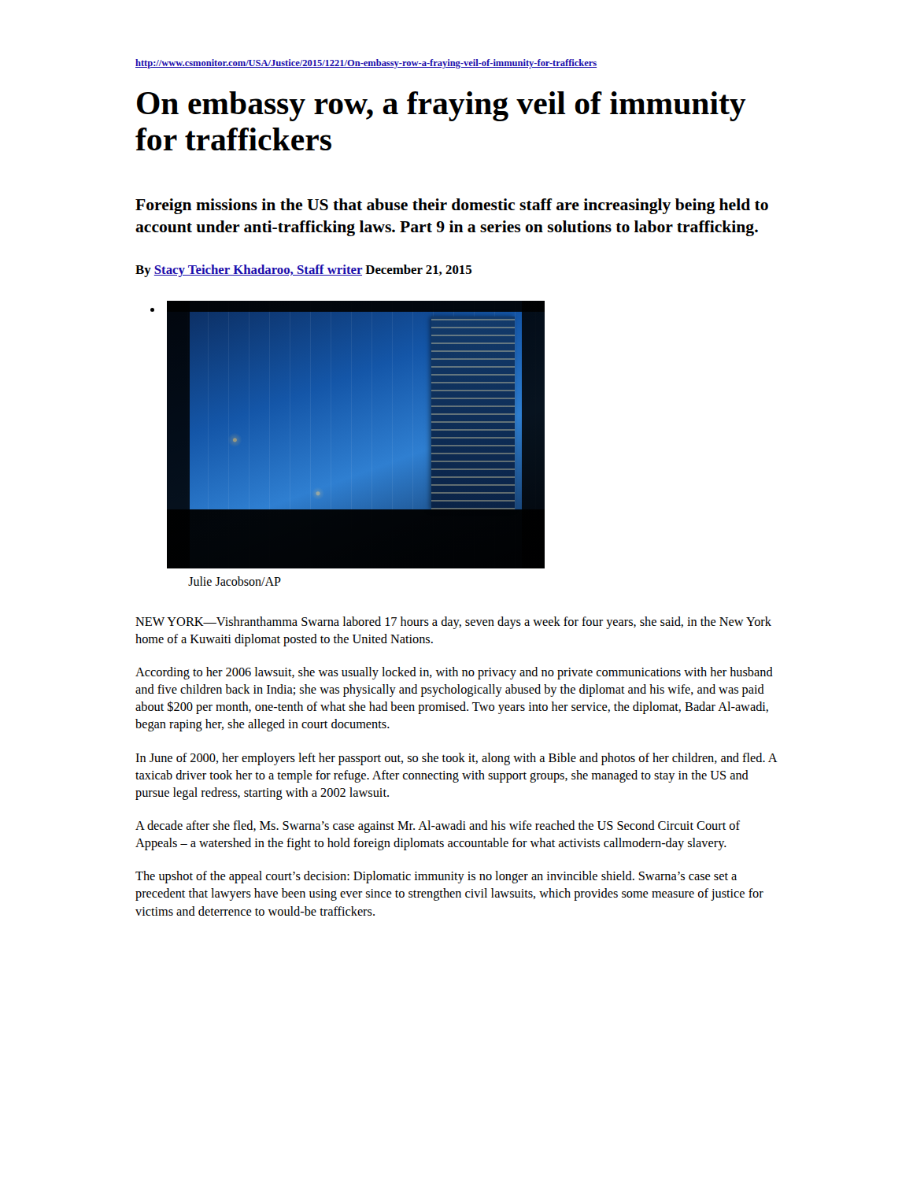http://www.csmonitor.com/USA/Justice/2015/1221/On-embassy-row-a-fraying-veil-of-immunity-for-traffickers
On embassy row, a fraying veil of immunity for traffickers
Foreign missions in the US that abuse their domestic staff are increasingly being held to account under anti-trafficking laws. Part 9 in a series on solutions to labor trafficking.
By Stacy Teicher Khadaroo, Staff writer December 21, 2015
Julie Jacobson/AP
NEW YORK—Vishranthamma Swarna labored 17 hours a day, seven days a week for four years, she said, in the New York home of a Kuwaiti diplomat posted to the United Nations.
According to her 2006 lawsuit, she was usually locked in, with no privacy and no private communications with her husband and five children back in India; she was physically and psychologically abused by the diplomat and his wife, and was paid about $200 per month, one-tenth of what she had been promised. Two years into her service, the diplomat, Badar Al-awadi, began raping her, she alleged in court documents.
In June of 2000, her employers left her passport out, so she took it, along with a Bible and photos of her children, and fled. A taxicab driver took her to a temple for refuge. After connecting with support groups, she managed to stay in the US and pursue legal redress, starting with a 2002 lawsuit.
A decade after she fled, Ms. Swarna’s case against Mr. Al-awadi and his wife reached the US Second Circuit Court of Appeals – a watershed in the fight to hold foreign diplomats accountable for what activists callmodern-day slavery.
The upshot of the appeal court’s decision: Diplomatic immunity is no longer an invincible shield. Swarna’s case set a precedent that lawyers have been using ever since to strengthen civil lawsuits, which provides some measure of justice for victims and deterrence to would-be traffickers.